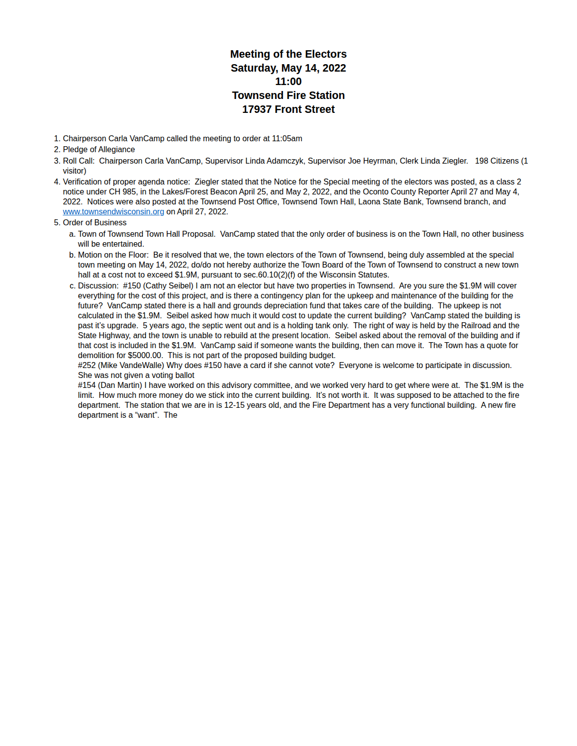Meeting of the Electors
Saturday, May 14, 2022
11:00
Townsend Fire Station
17937 Front Street
Chairperson Carla VanCamp called the meeting to order at 11:05am
Pledge of Allegiance
Roll Call: Chairperson Carla VanCamp, Supervisor Linda Adamczyk, Supervisor Joe Heyrman, Clerk Linda Ziegler. 198 Citizens (1 visitor)
Verification of proper agenda notice: Ziegler stated that the Notice for the Special meeting of the electors was posted, as a class 2 notice under CH 985, in the Lakes/Forest Beacon April 25, and May 2, 2022, and the Oconto County Reporter April 27 and May 4, 2022. Notices were also posted at the Townsend Post Office, Townsend Town Hall, Laona State Bank, Townsend branch, and www.townsendwisconsin.org on April 27, 2022.
Order of Business
Town of Townsend Town Hall Proposal. VanCamp stated that the only order of business is on the Town Hall, no other business will be entertained.
Motion on the Floor: Be it resolved that we, the town electors of the Town of Townsend, being duly assembled at the special town meeting on May 14, 2022, do/do not hereby authorize the Town Board of the Town of Townsend to construct a new town hall at a cost not to exceed $1.9M, pursuant to sec.60.10(2)(f) of the Wisconsin Statutes.
Discussion: #150 (Cathy Seibel) I am not an elector but have two properties in Townsend. Are you sure the $1.9M will cover everything for the cost of this project, and is there a contingency plan for the upkeep and maintenance of the building for the future? VanCamp stated there is a hall and grounds depreciation fund that takes care of the building. The upkeep is not calculated in the $1.9M. Seibel asked how much it would cost to update the current building? VanCamp stated the building is past it’s upgrade. 5 years ago, the septic went out and is a holding tank only. The right of way is held by the Railroad and the State Highway, and the town is unable to rebuild at the present location. Seibel asked about the removal of the building and if that cost is included in the $1.9M. VanCamp said if someone wants the building, then can move it. The Town has a quote for demolition for $5000.00. This is not part of the proposed building budget.
#252 (Mike VandeWalle) Why does #150 have a card if she cannot vote? Everyone is welcome to participate in discussion. She was not given a voting ballot
#154 (Dan Martin) I have worked on this advisory committee, and we worked very hard to get where were at. The $1.9M is the limit. How much more money do we stick into the current building. It’s not worth it. It was supposed to be attached to the fire department. The station that we are in is 12-15 years old, and the Fire Department has a very functional building. A new fire department is a “want”. The